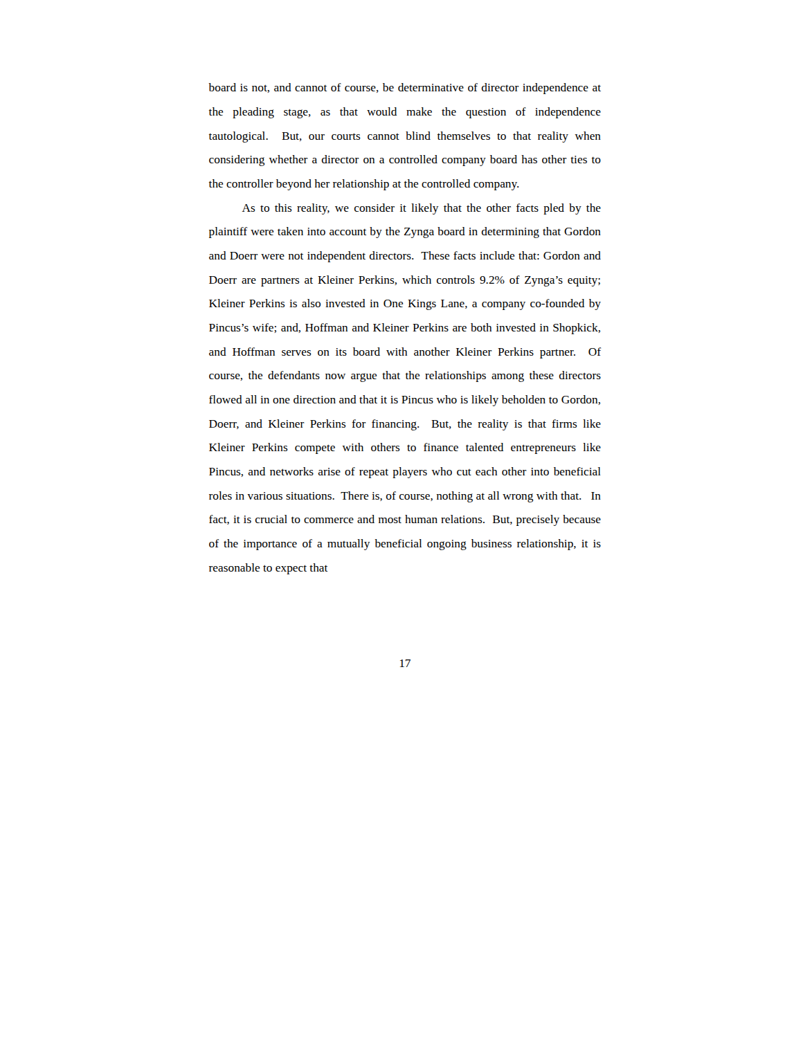board is not, and cannot of course, be determinative of director independence at the pleading stage, as that would make the question of independence tautological. But, our courts cannot blind themselves to that reality when considering whether a director on a controlled company board has other ties to the controller beyond her relationship at the controlled company.
As to this reality, we consider it likely that the other facts pled by the plaintiff were taken into account by the Zynga board in determining that Gordon and Doerr were not independent directors. These facts include that: Gordon and Doerr are partners at Kleiner Perkins, which controls 9.2% of Zynga’s equity; Kleiner Perkins is also invested in One Kings Lane, a company co-founded by Pincus’s wife; and, Hoffman and Kleiner Perkins are both invested in Shopkick, and Hoffman serves on its board with another Kleiner Perkins partner. Of course, the defendants now argue that the relationships among these directors flowed all in one direction and that it is Pincus who is likely beholden to Gordon, Doerr, and Kleiner Perkins for financing. But, the reality is that firms like Kleiner Perkins compete with others to finance talented entrepreneurs like Pincus, and networks arise of repeat players who cut each other into beneficial roles in various situations. There is, of course, nothing at all wrong with that. In fact, it is crucial to commerce and most human relations. But, precisely because of the importance of a mutually beneficial ongoing business relationship, it is reasonable to expect that
17